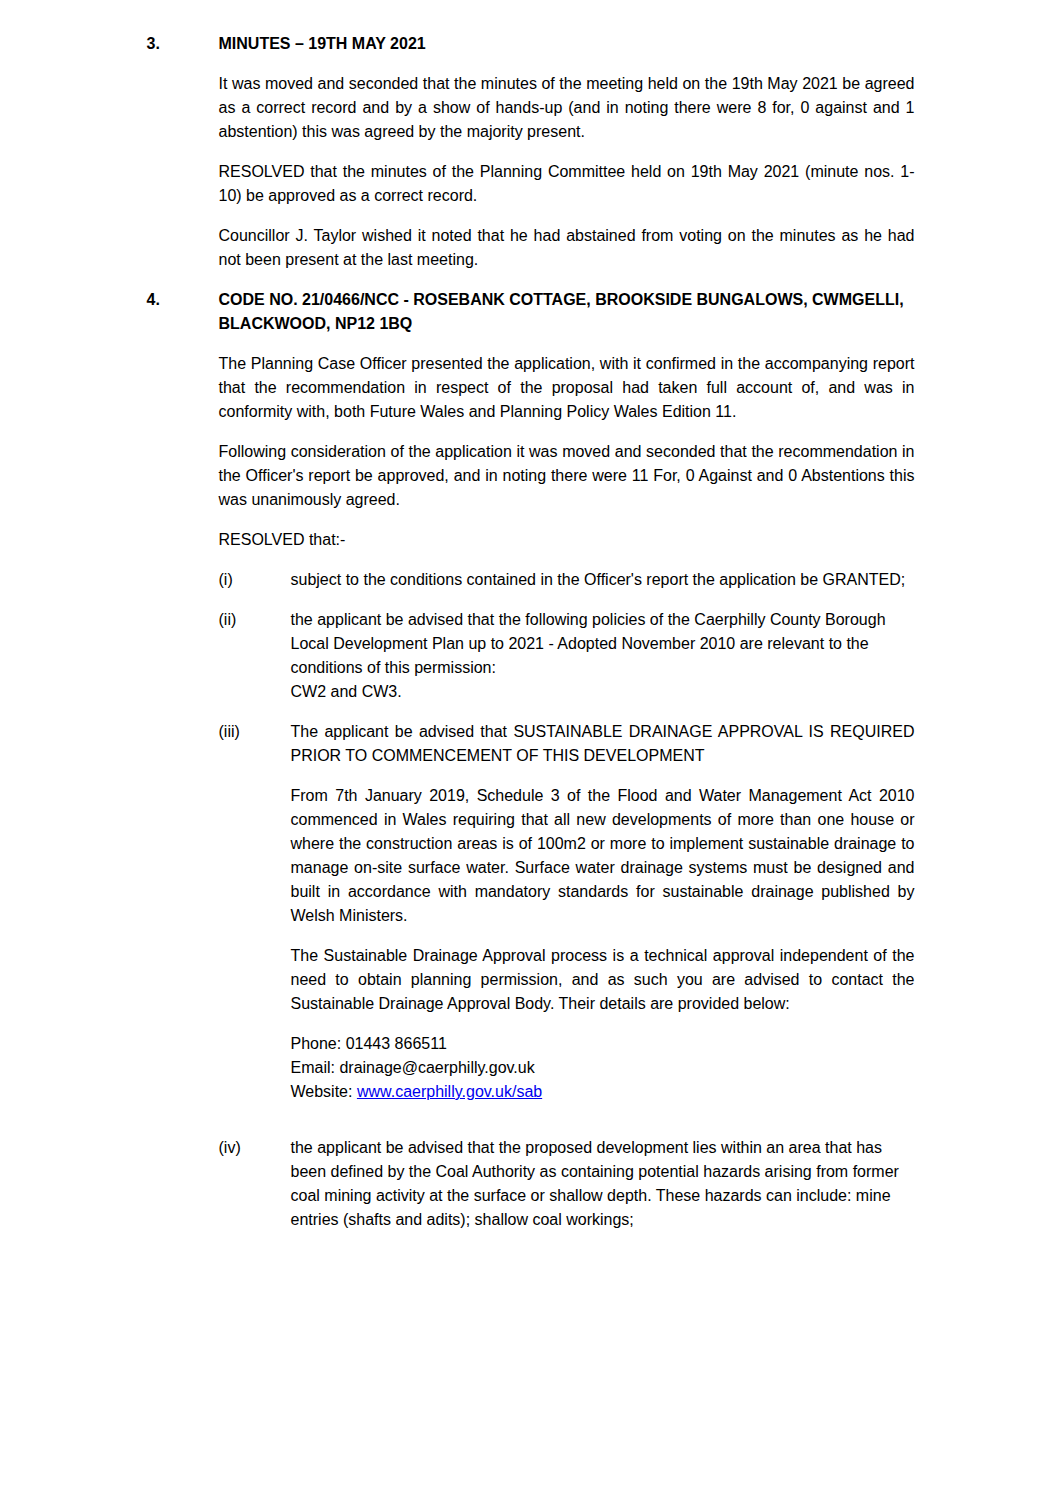3.
Minutes – 19th May 2021
It was moved and seconded that the minutes of the meeting held on the 19th May 2021 be agreed as a correct record and by a show of hands-up (and in noting there were 8 for, 0 against and 1 abstention) this was agreed by the majority present.
RESOLVED that the minutes of the Planning Committee held on 19th May 2021 (minute nos. 1-10) be approved as a correct record.
Councillor J. Taylor wished it noted that he had abstained from voting on the minutes as he had not been present at the last meeting.
4.
Code No. 21/0466/NCC - Rosebank Cottage, Brookside Bungalows, Cwmgelli, Blackwood, NP12 1BQ
The Planning Case Officer presented the application, with it confirmed in the accompanying report that the recommendation in respect of the proposal had taken full account of, and was in conformity with, both Future Wales and Planning Policy Wales Edition 11.
Following consideration of the application it was moved and seconded that the recommendation in the Officer's report be approved, and in noting there were 11 For, 0 Against and 0 Abstentions this was unanimously agreed.
RESOLVED that:-
(i) subject to the conditions contained in the Officer's report the application be GRANTED;
(ii) the applicant be advised that the following policies of the Caerphilly County Borough Local Development Plan up to 2021 - Adopted November 2010 are relevant to the conditions of this permission:
CW2 and CW3.
(iii)
The applicant be advised that SUSTAINABLE DRAINAGE APPROVAL IS REQUIRED PRIOR TO COMMENCEMENT OF THIS DEVELOPMENT
From 7th January 2019, Schedule 3 of the Flood and Water Management Act 2010 commenced in Wales requiring that all new developments of more than one house or where the construction areas is of 100m2 or more to implement sustainable drainage to manage on-site surface water. Surface water drainage systems must be designed and built in accordance with mandatory standards for sustainable drainage published by Welsh Ministers.
The Sustainable Drainage Approval process is a technical approval independent of the need to obtain planning permission, and as such you are advised to contact the Sustainable Drainage Approval Body. Their details are provided below:
Phone: 01443 866511
Email: drainage@caerphilly.gov.uk
Website: www.caerphilly.gov.uk/sab
(iv) the applicant be advised that the proposed development lies within an area that has been defined by the Coal Authority as containing potential hazards arising from former coal mining activity at the surface or shallow depth. These hazards can include: mine entries (shafts and adits); shallow coal workings;